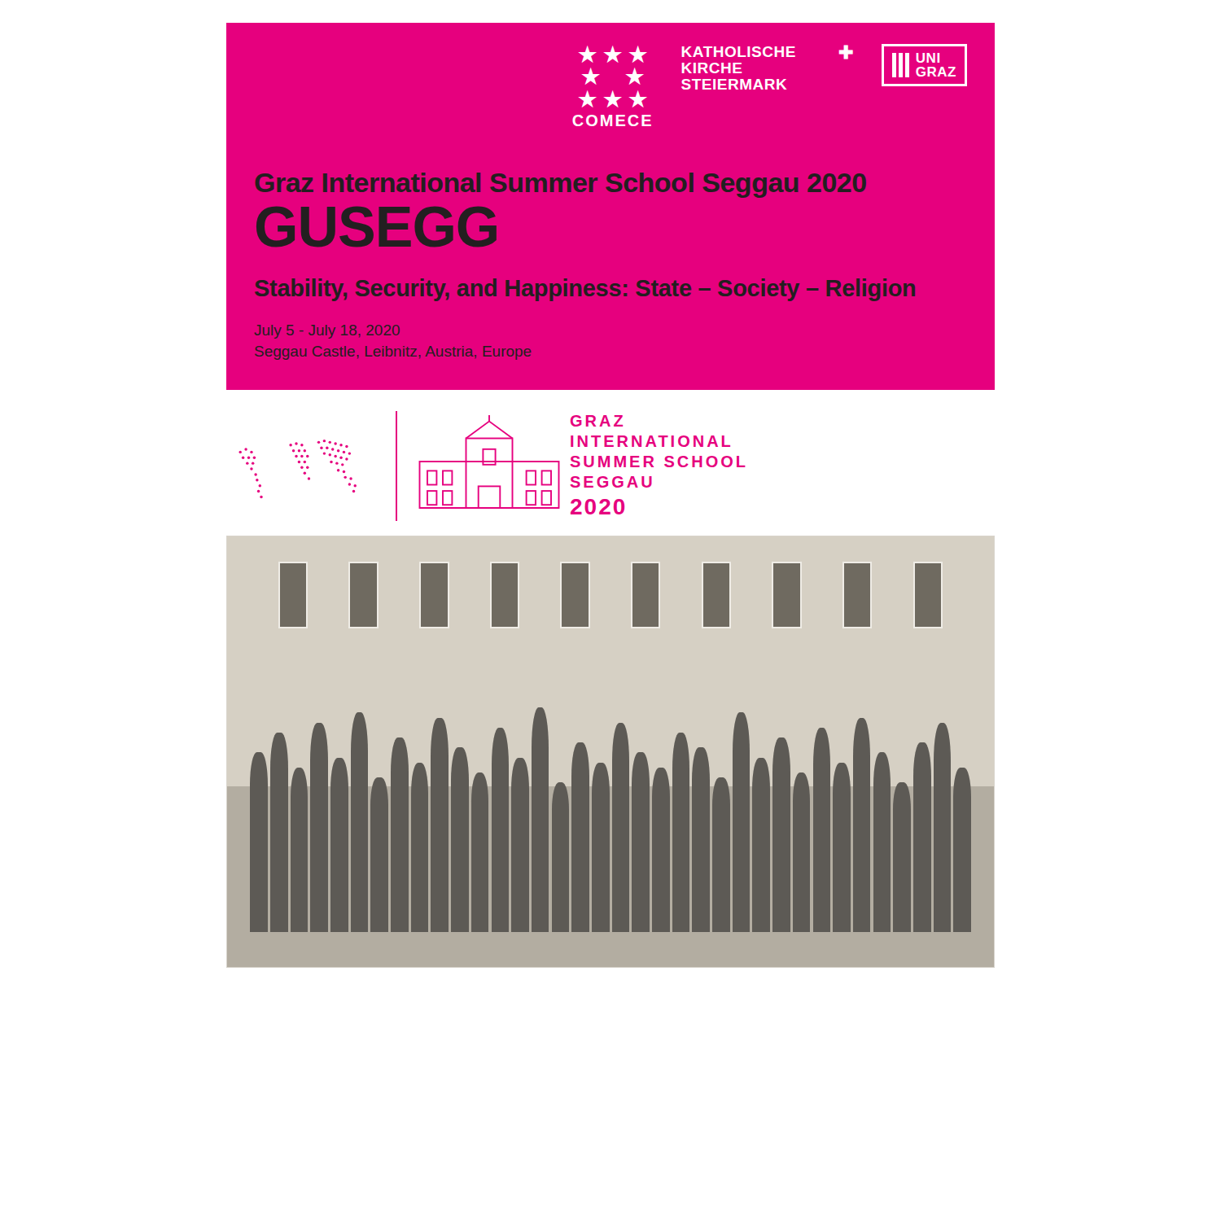★ ★ ★
★ ★
★ ★ ★ COMECE
✚ KATHOLISCHE
KIRCHE STEIERMARK
UNI GRAZ
Graz International Summer School Seggau 2020
GUSEGG
Stability, Security, and Happiness: State – Society – Religion
July 5 - July 18, 2020
Seggau Castle, Leibnitz, Austria, Europe
GRAZ
INTERNATIONAL
SUMMER SCHOOL
SEGGAU
2020